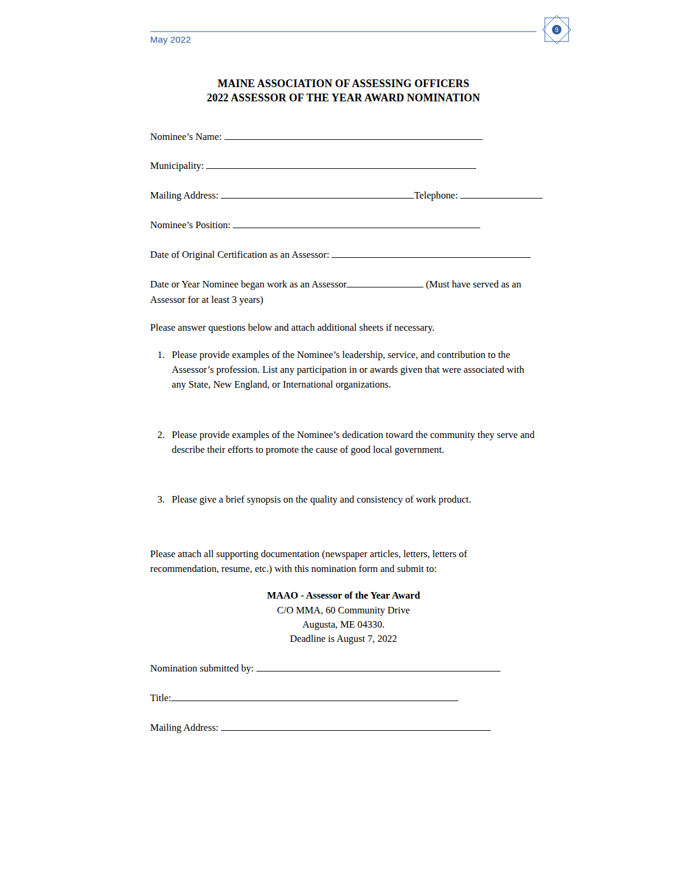May 2022
9
MAINE ASSOCIATION OF ASSESSING OFFICERS
2022 ASSESSOR OF THE YEAR AWARD NOMINATION
Nominee’s Name:
Municipality:
Mailing Address: Telephone:
Nominee’s Position:
Date of Original Certification as an Assessor:
Date or Year Nominee began work as an Assessor (Must have served as an Assessor for at least 3 years)
Please answer questions below and attach additional sheets if necessary.
Please provide examples of the Nominee’s leadership, service, and contribution to the Assessor’s profession. List any participation in or awards given that were associated with any State, New England, or International organizations.
Please provide examples of the Nominee’s dedication toward the community they serve and describe their efforts to promote the cause of good local government.
Please give a brief synopsis on the quality and consistency of work product.
Please attach all supporting documentation (newspaper articles, letters, letters of recommendation, resume, etc.) with this nomination form and submit to:
MAAO - Assessor of the Year Award
C/O MMA, 60 Community Drive
Augusta, ME 04330.
Deadline is August 7, 2022
Nomination submitted by:
Title:
Mailing Address: